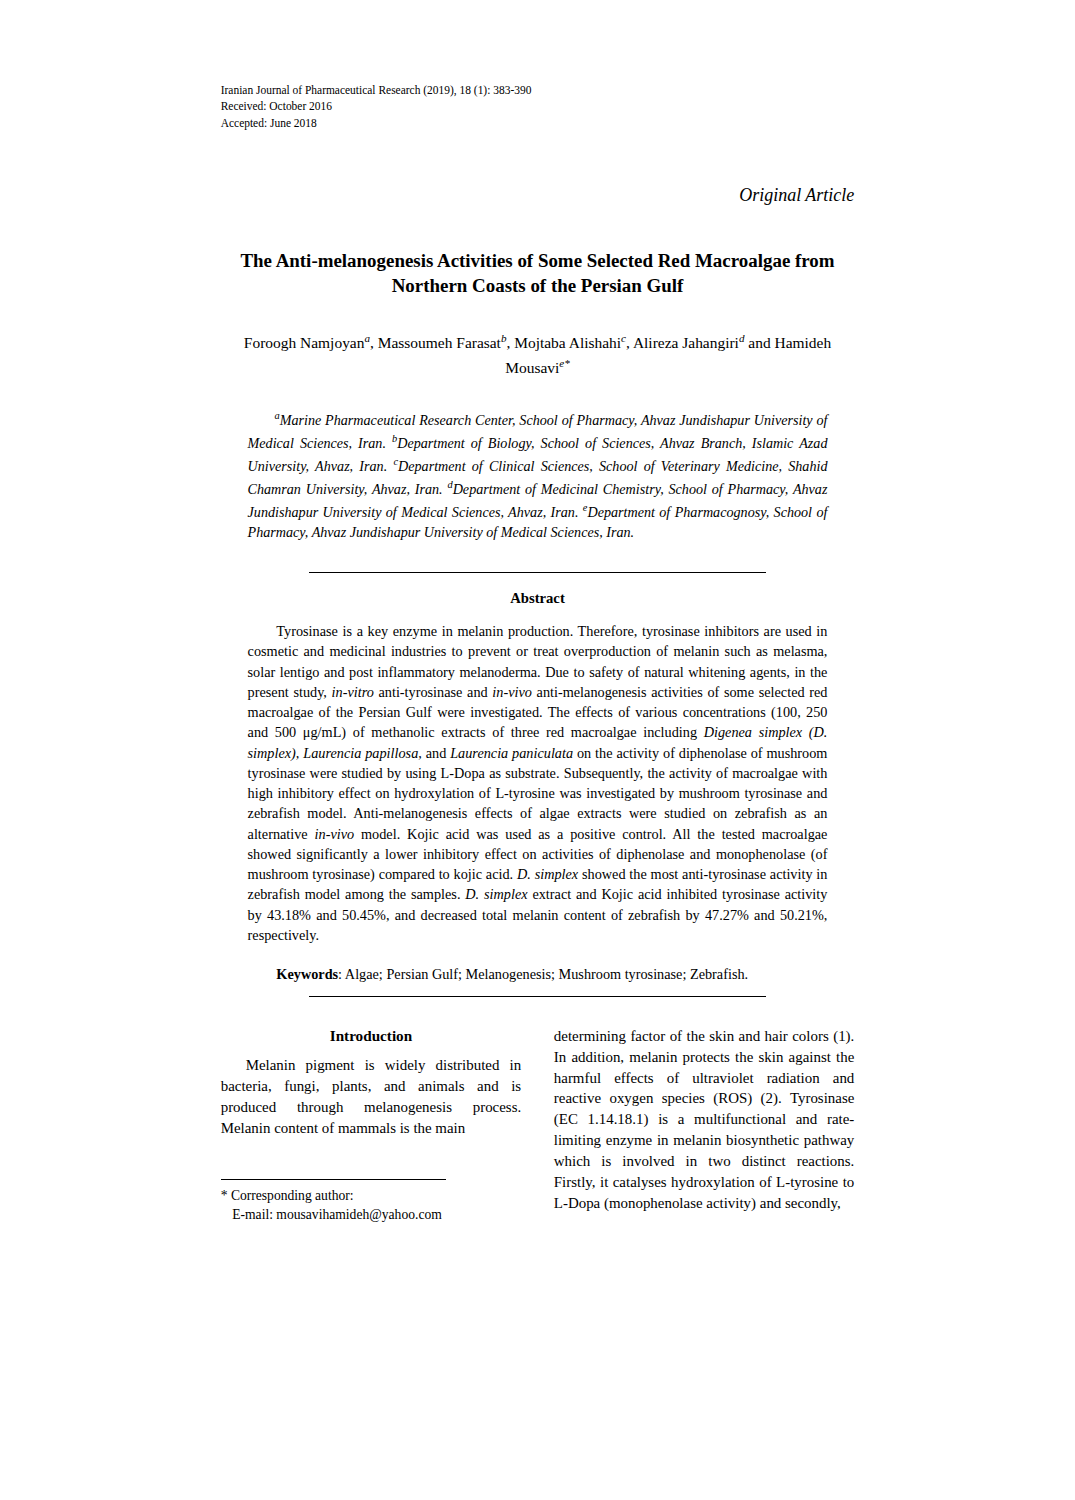Iranian Journal of Pharmaceutical Research (2019), 18 (1): 383-390
Received: October 2016
Accepted: June 2018
Original Article
The Anti-melanogenesis Activities of Some Selected Red Macroalgae from
Northern Coasts of the Persian Gulf
Foroogh Namjoyana, Massoumeh Farasatb, Mojtaba Alishahic, Alireza Jahangirid and Hamideh
Mousavie*
aMarine Pharmaceutical Research Center, School of Pharmacy, Ahvaz Jundishapur University of Medical Sciences, Iran. bDepartment of Biology, School of Sciences, Ahvaz Branch, Islamic Azad University, Ahvaz, Iran. cDepartment of Clinical Sciences, School of Veterinary Medicine, Shahid Chamran University, Ahvaz, Iran. dDepartment of Medicinal Chemistry, School of Pharmacy, Ahvaz Jundishapur University of Medical Sciences, Ahvaz, Iran. eDepartment of Pharmacognosy, School of Pharmacy, Ahvaz Jundishapur University of Medical Sciences, Iran.
Abstract
Tyrosinase is a key enzyme in melanin production. Therefore, tyrosinase inhibitors are used in cosmetic and medicinal industries to prevent or treat overproduction of melanin such as melasma, solar lentigo and post inflammatory melanoderma. Due to safety of natural whitening agents, in the present study, in-vitro anti-tyrosinase and in-vivo anti-melanogenesis activities of some selected red macroalgae of the Persian Gulf were investigated. The effects of various concentrations (100, 250 and 500 μg/mL) of methanolic extracts of three red macroalgae including Digenea simplex (D. simplex), Laurencia papillosa, and Laurencia paniculata on the activity of diphenolase of mushroom tyrosinase were studied by using L-Dopa as substrate. Subsequently, the activity of macroalgae with high inhibitory effect on hydroxylation of L-tyrosine was investigated by mushroom tyrosinase and zebrafish model. Anti-melanogenesis effects of algae extracts were studied on zebrafish as an alternative in-vivo model. Kojic acid was used as a positive control. All the tested macroalgae showed significantly a lower inhibitory effect on activities of diphenolase and monophenolase (of mushroom tyrosinase) compared to kojic acid. D. simplex showed the most anti-tyrosinase activity in zebrafish model among the samples. D. simplex extract and Kojic acid inhibited tyrosinase activity by 43.18% and 50.45%, and decreased total melanin content of zebrafish by 47.27% and 50.21%, respectively.
Keywords: Algae; Persian Gulf; Melanogenesis; Mushroom tyrosinase; Zebrafish.
Introduction
Melanin pigment is widely distributed in bacteria, fungi, plants, and animals and is produced through melanogenesis process. Melanin content of mammals is the main
* Corresponding author:
E-mail: mousavihamideh@yahoo.com
determining factor of the skin and hair colors (1). In addition, melanin protects the skin against the harmful effects of ultraviolet radiation and reactive oxygen species (ROS) (2). Tyrosinase (EC 1.14.18.1) is a multifunctional and rate-limiting enzyme in melanin biosynthetic pathway which is involved in two distinct reactions. Firstly, it catalyses hydroxylation of L-tyrosine to L-Dopa (monophenolase activity) and secondly,